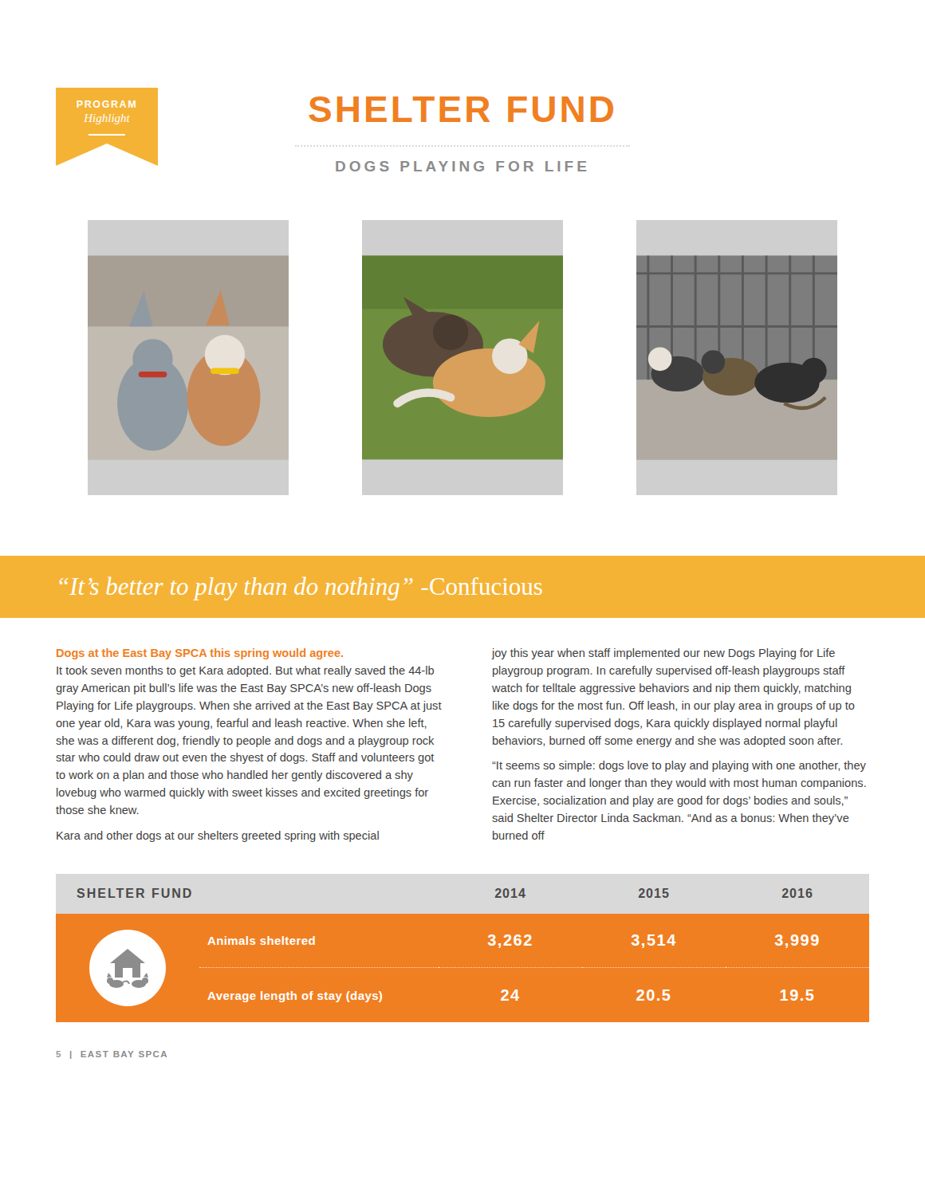PROGRAM
Highlight
SHELTER FUND
DOGS PLAYING FOR LIFE
“It’s better to play than do nothing” -Confucious
Dogs at the East Bay SPCA this spring would agree.
It took seven months to get Kara adopted. But what really saved the 44-lb gray American pit bull’s life was the East Bay SPCA’s new off-leash Dogs Playing for Life playgroups. When she arrived at the East Bay SPCA at just one year old, Kara was young, fearful and leash reactive. When she left, she was a different dog, friendly to people and dogs and a playgroup rock star who could draw out even the shyest of dogs. Staff and volunteers got to work on a plan and those who handled her gently discovered a shy lovebug who warmed quickly with sweet kisses and excited greetings for those she knew.
Kara and other dogs at our shelters greeted spring with special
joy this year when staff implemented our new Dogs Playing for Life playgroup program. In carefully supervised off-leash playgroups staff watch for telltale aggressive behaviors and nip them quickly, matching like dogs for the most fun. Off leash, in our play area in groups of up to 15 carefully supervised dogs, Kara quickly displayed normal playful behaviors, burned off some energy and she was adopted soon after.
“It seems so simple: dogs love to play and playing with one another, they can run faster and longer than they would with most human companions. Exercise, socialization and play are good for dogs’ bodies and souls,” said Shelter Director Linda Sackman. “And as a bonus: When they’ve burned off
| SHELTER FUND | 2014 | 2015 | 2016 |
| --- | --- | --- | --- |
| | Animals sheltered | 3,262 | 3,514 | 3,999 |
| Average length of stay (days) | 24 | 20.5 | 19.5 |
5 | EAST BAY SPCA